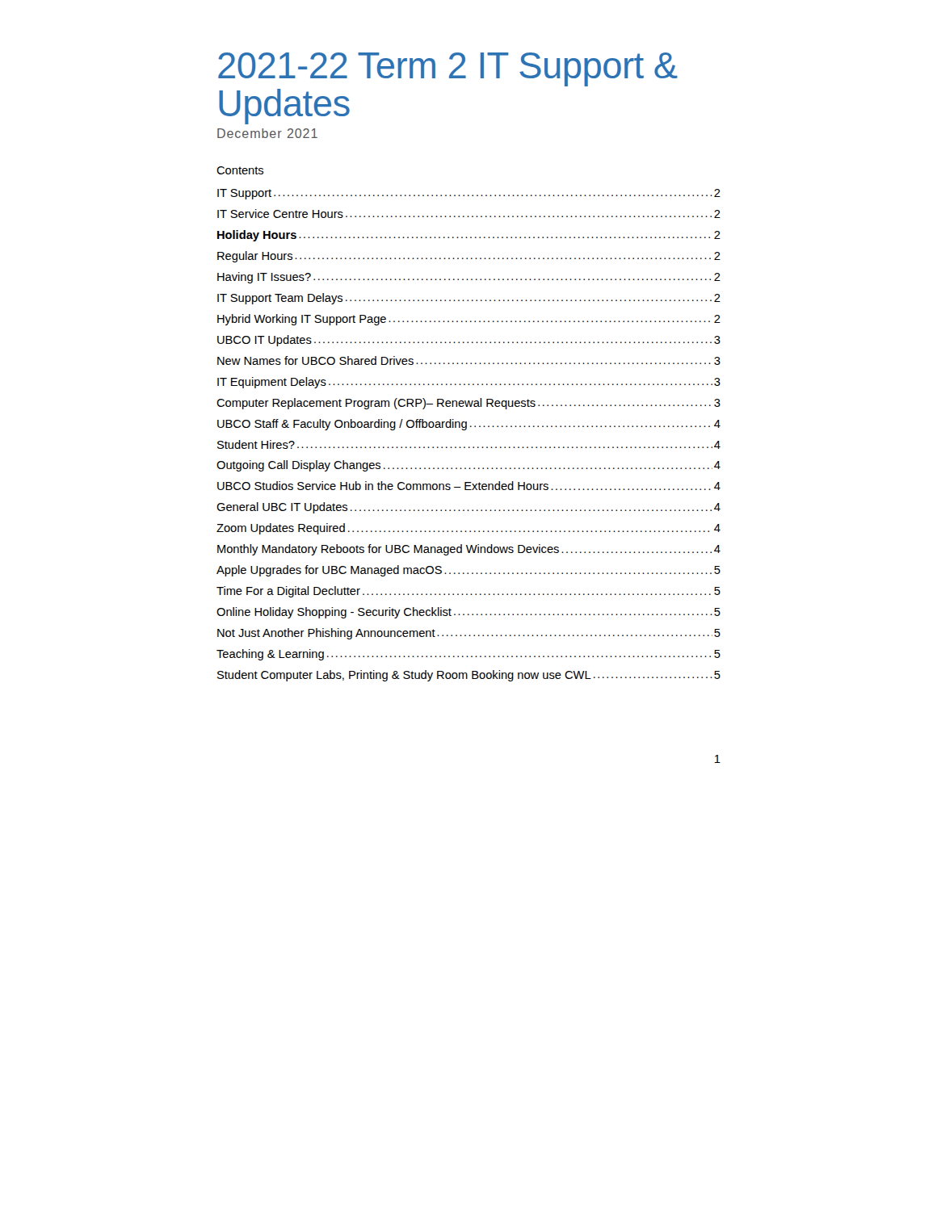2021-22 Term 2 IT Support & Updates
December 2021
Contents
IT Support .................................................................................................................................. 2
IT Service Centre Hours ....................................................................................................................... 2
Holiday Hours ................................................................................................................. 2
Regular Hours ................................................................................................................. 2
Having IT Issues? .............................................................................................................................. 2
IT Support Team Delays ....................................................................................................................... 2
Hybrid Working IT Support Page ......................................................................................................... 2
UBCO IT Updates .......................................................................................................................... 3
New Names for UBCO Shared Drives ................................................................................................... 3
IT Equipment Delays .......................................................................................................................... 3
Computer Replacement Program (CRP)– Renewal Requests .................................................................. 3
UBCO Staff & Faculty Onboarding / Offboarding ................................................................................... 4
Student Hires? ....................................................................................................................... 4
Outgoing Call Display Changes ............................................................................................................ 4
UBCO Studios Service Hub in the Commons – Extended Hours .............................................................. 4
General UBC IT Updates ................................................................................................................. 4
Zoom Updates Required ..................................................................................................................... 4
Monthly Mandatory Reboots for UBC Managed Windows Devices ......................................................... 4
Apple Upgrades for UBC Managed macOS ............................................................................................. 5
Time For a Digital Declutter .................................................................................................................. 5
Online Holiday Shopping - Security Checklist ......................................................................................... 5
Not Just Another Phishing Announcement .............................................................................................. 5
Teaching & Learning ....................................................................................................................... 5
Student Computer Labs, Printing & Study Room Booking now use CWL ................................................ 5
1